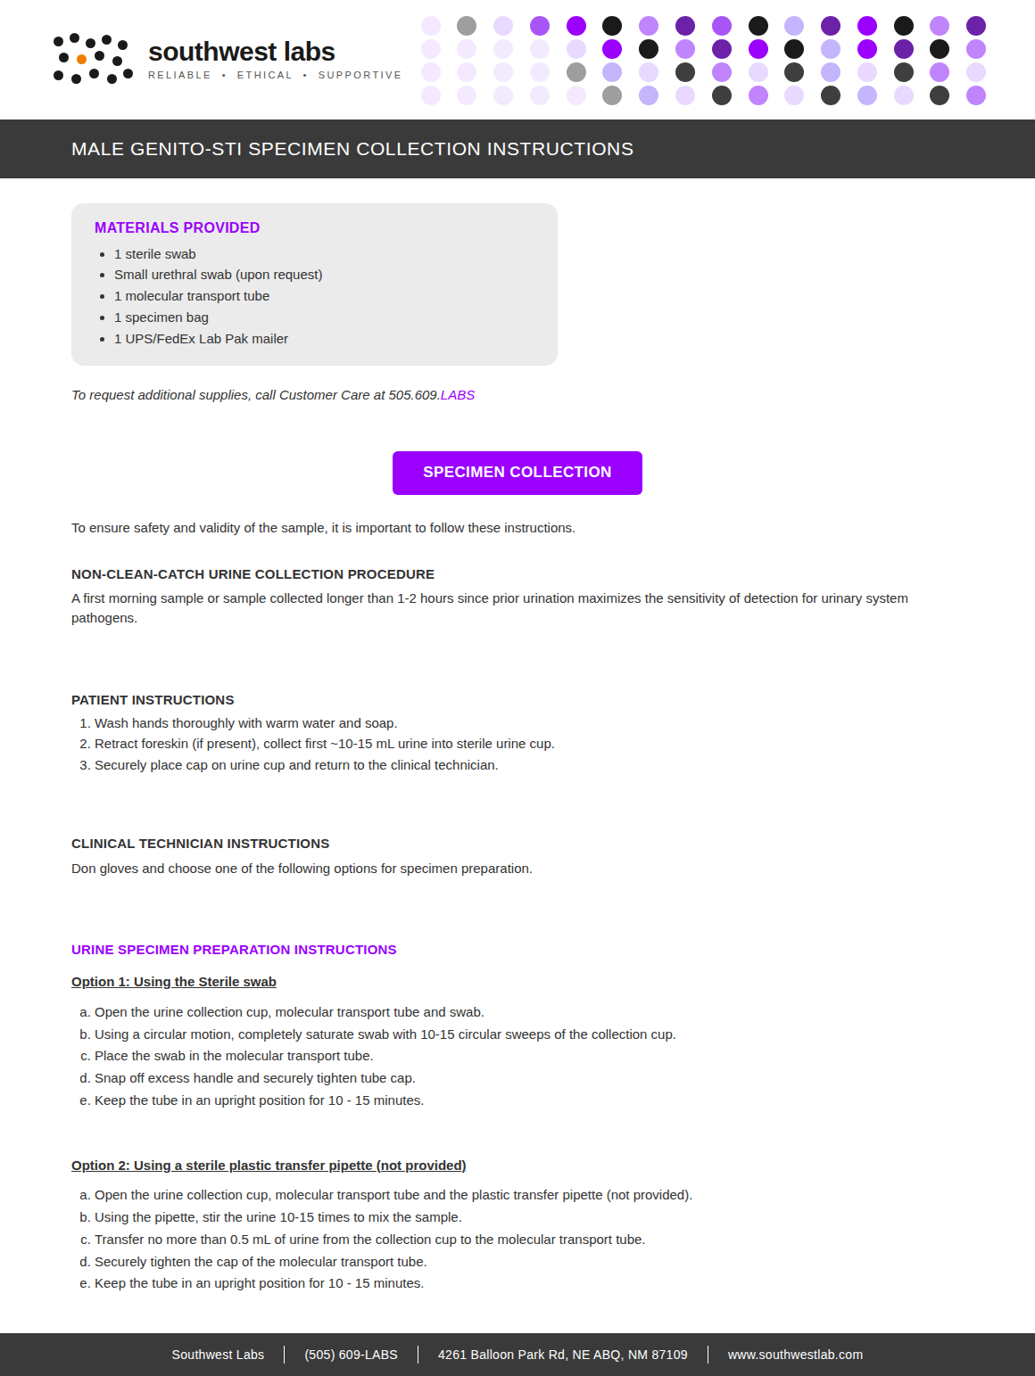southwest labs
RELIABLE • ETHICAL • SUPPORTIVE
Male Genito-STI Specimen Collection Instructions
MATERIALS PROVIDED
1 sterile swab
Small urethral swab (upon request)
1 molecular transport tube
1 specimen bag
1 UPS/FedEx Lab Pak mailer
To request additional supplies, call Customer Care at 505.609.LABS
SPECIMEN COLLECTION
To ensure safety and validity of the sample, it is important to follow these instructions.
NON-CLEAN-CATCH URINE COLLECTION PROCEDURE
A first morning sample or sample collected longer than 1-2 hours since prior urination maximizes the sensitivity of detection for urinary system pathogens.
PATIENT INSTRUCTIONS
Wash hands thoroughly with warm water and soap.
Retract foreskin (if present), collect first ~10-15 mL urine into sterile urine cup.
Securely place cap on urine cup and return to the clinical technician.
CLINICAL TECHNICIAN INSTRUCTIONS
Don gloves and choose one of the following options for specimen preparation.
URINE SPECIMEN PREPARATION INSTRUCTIONS
Option 1: Using the Sterile swab
Open the urine collection cup, molecular transport tube and swab.
Using a circular motion, completely saturate swab with 10-15 circular sweeps of the collection cup.
Place the swab in the molecular transport tube.
Snap off excess handle and securely tighten tube cap.
Keep the tube in an upright position for 10 - 15 minutes.
Option 2: Using a sterile plastic transfer pipette (not provided)
Open the urine collection cup, molecular transport tube and the plastic transfer pipette (not provided).
Using the pipette, stir the urine 10-15 times to mix the sample.
Transfer no more than 0.5 mL of urine from the collection cup to the molecular transport tube.
Securely tighten the cap of the molecular transport tube.
Keep the tube in an upright position for 10 - 15 minutes.
Southwest Labs (505) 609-LABS 4261 Balloon Park Rd, NE ABQ, NM 87109 www.southwestlab.com